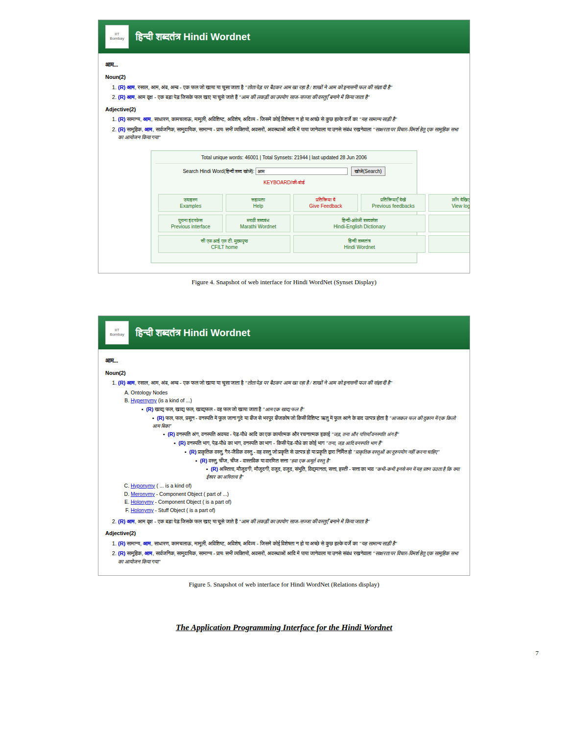IIT
Bombay
हिन्दी शब्दतंत्र Hindi Wordnet
आम...
Noun(2)
(R) आम, रसाल, आम, अंब, अम्ब - एक फल जो खाया या चूसा जाता है "तोता पेड़ पर बैठकर आम खा रहा है / शाखों ने आम को इनासनी फल की संज्ञा दी है"
(R) आम, आम वृक्ष - एक बड़ा पेड़ जिसके फल खाए या चूसे जाते हैं "आम की लकड़ी का उपयोग साज-सज्जा की वस्तुएँ बनाने में किया जाता है"
Adjective(2)
(R) सामान्य, आम, साधारण, कामचलाऊ, मामूली, अविशिष्ट, अविशेष, अदिव्य - जिसमें कोई विशेषता न हो या अच्छे से कुछ हल्के दर्जे का "यह सामान्य साड़ी है"
(R) सामूहिक, आम, सार्वजनिक, सामुदायिक, सामान्य - प्रायः सभी व्यक्तियों, अवसरों, अवस्थाओं आदि में पाया जानेवाला या उनसे संबंध रखनेवाला "साक्षरता पर विचार-विमर्श हेतु एक सामूहिक सभा का आयोजन किया गया"
Total unique words: 46001 | Total Synsets: 21944 | last updated 28 Jun 2006
Search Hindi Word(हिन्दी शब्द खोजें): खोजें(Search)
KEYBOARD/की-बोर्ड
| उदाहरण Examples | सहायता Help | प्रतिक्रिया दें Give Feedback | प्रतिक्रियाएँ देखें Previous feedbacks | लॉग देखिए View log |
| पुराना इंटरफेस Previous interface | मराठी शब्दबंध Marathi Wordnet | हिन्दी-अंग्रेजी शब्दकोश Hindi-English Dictionary | |
| सी एफ आई एल टी. मुख्यपृष्ठ CFILT home | हिन्दी शब्दतंत्र Hindi Wordnet | |
Figure 4. Snapshot of web interface for Hindi WordNet (Synset Display)
IIT
Bombay
हिन्दी शब्दतंत्र Hindi Wordnet
आम...
Noun(2)
(R) आम, रसाल, आम, अंब, अम्ब - एक फल जो खाया या चूसा जाता है "तोता पेड़ पर बैठकर आम खा रहा है / शाखों ने आम को इनासनी फल की संज्ञा दी है"
Ontology Nodes
Hypernymy (is a kind of ...)
(R) खाद्य फल, खाद्य फल, खाद्यफल - वह फल जो खाया जाता है "आम एक खाद्य फल है"
(R) फल, फल, प्रसून - वनस्पति में फूल जाना गूदे या बीज से भरपूर बीजकोष जो किसी विशिष्ट ऋतु में फूल आने के बाद उत्पन्न होता है "आजकल फल की दुकान में एक किलो आम बिका"
(R) वनस्पति अंग, वनस्पति अवयव - पेड़-पौधे आदि का एक कार्यात्मक और रचनात्मक इकाई "जड़, तना और पत्तियाँ वनस्पति अंग हैं"
(R) वनस्पति भाग, पेड़-पौधे का भाग, वनस्पति का भाग - किसी पेड़-पौधे का कोई भाग "तना, जड़ आदि वनस्पति भाग हैं"
(R) प्राकृतिक वस्तु, गैर-जैविक वस्तु - वह वस्तु जो प्रकृति से उत्पन्न हो या प्रकृति द्वारा निर्मित हो "प्राकृतिक वस्तुओं का दुरुपयोग नहीं करना चाहिए"
(R) वस्तु, चीज, चीज - वास्तविक या वारणित सत्ता "हवा एक अमूर्त वस्तु है"
(R) अस्तित्व, मौजूदगी, मौजूदगी, वजूद, वजूद, संभूति, विद्यमानता, सत्ता, हस्ती - सत्ता का भाव "कभी-कभी इनसे मन में यह प्रश्न उठता है कि क्या ईश्वर का अस्तित्व है"
Hyponymy ( ... is a kind of)
Meronymy - Component Object ( part of ...)
Holonymy - Component Object ( is a part of)
Holonymy - Stuff Object ( is a part of)
(R) आम, आम वृक्ष - एक बड़ा पेड़ जिसके फल खाए या चूसे जाते हैं "आम की लकड़ी का उपयोग साज-सज्जा की वस्तुएँ बनाने में किया जाता है"
Adjective(2)
(R) सामान्य, आम, साधारण, कामचलाऊ, मामूली, अविशिष्ट, अविशेष, अदिव्य - जिसमें कोई विशेषता न हो या अच्छे से कुछ हल्के दर्जे का "यह सामान्य साड़ी है"
(R) सामूहिक, आम, सार्वजनिक, सामुदायिक, सामान्य - प्रायः सभी व्यक्तियों, अवसरों, अवस्थाओं आदि में पाया जानेवाला या उनसे संबंध रखनेवाला "साक्षरता पर विचार-विमर्श हेतु एक सामूहिक सभा का आयोजन किया गया"
Figure 5. Snapshot of web interface for Hindi WordNet (Relations display)
The Application Programming Interface for the Hindi Wordnet
7